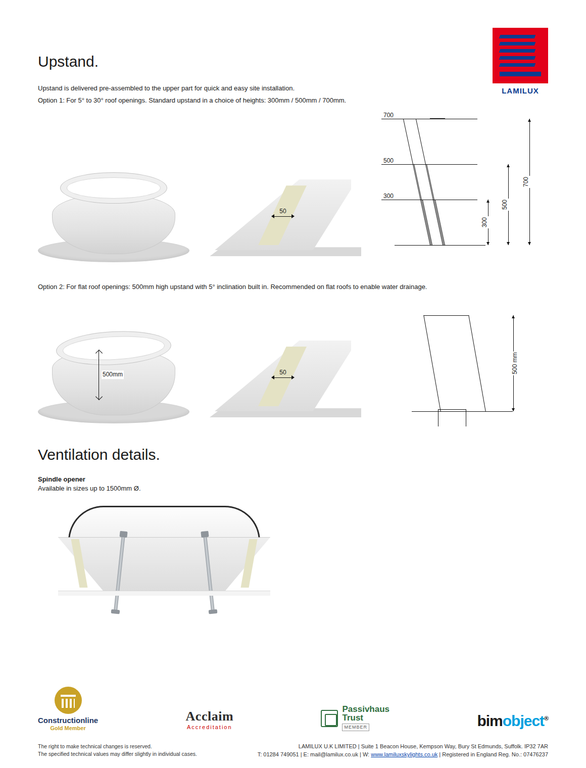LAMILUX
Upstand.
Upstand is delivered pre-assembled to the upper part for quick and easy site installation.
Option 1: For 5° to 30° roof openings. Standard upstand in a choice of heights: 300mm / 500mm / 700mm.
50
700
500
300
700
500
300
Option 2: For flat roof openings: 500mm high upstand with 5° inclination built in. Recommended on flat roofs to enable water drainage.
500mm
50
500 mm
Ventilation details.
Spindle opener
Available in sizes up to 1500mm Ø.
Constructionline
Gold Member
Acclaim
Accreditation
Passivhaus
Trust
MEMBER
bimobject®
The right to make technical changes is reserved.
The specified technical values may differ slightly in individual cases.
LAMILUX U.K LIMITED | Suite 1 Beacon House, Kempson Way, Bury St Edmunds, Suffolk. IP32 7AR
T: 01284 749051 | E: mail@lamilux.co.uk | W: www.lamiluxskylights.co.uk | Registered in England Reg. No.: 07476237